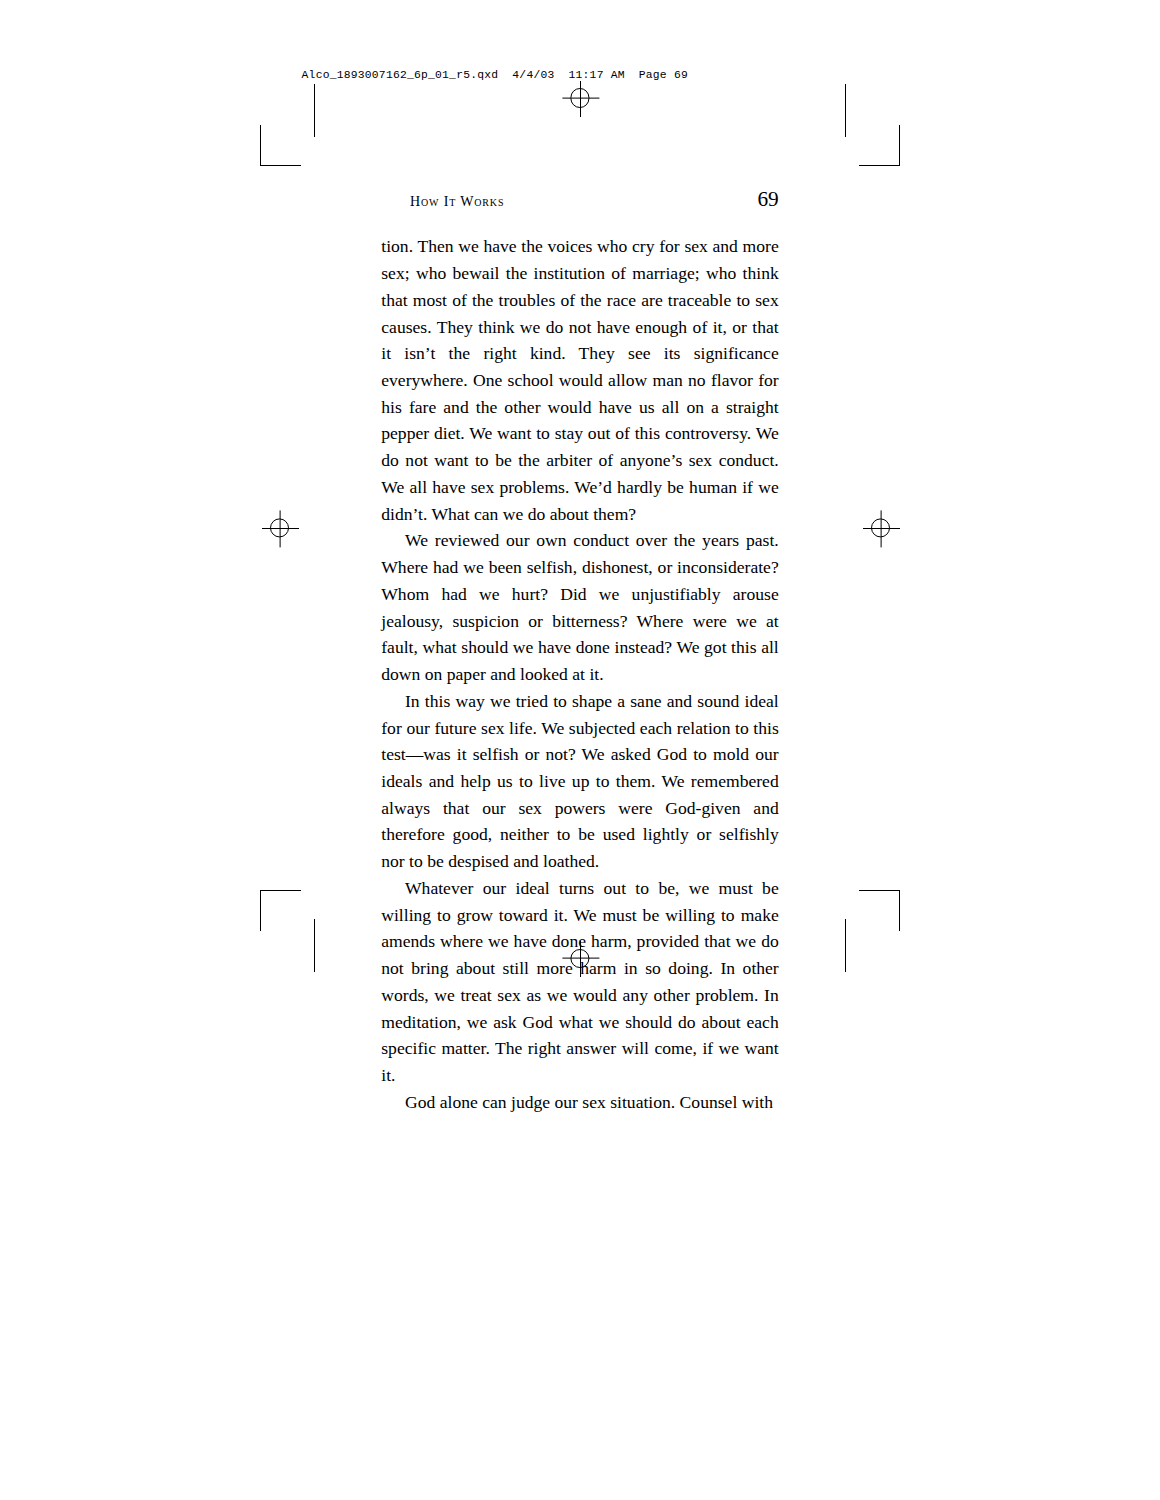Alco_1893007162_6p_01_r5.qxd 4/4/03 11:17 AM Page 69
How It Works 69
tion. Then we have the voices who cry for sex and more sex; who bewail the institution of marriage; who think that most of the troubles of the race are traceable to sex causes. They think we do not have enough of it, or that it isn’t the right kind. They see its significance everywhere. One school would allow man no flavor for his fare and the other would have us all on a straight pepper diet. We want to stay out of this controversy. We do not want to be the arbiter of anyone’s sex conduct. We all have sex problems. We’d hardly be human if we didn’t. What can we do about them?
We reviewed our own conduct over the years past. Where had we been selfish, dishonest, or inconsiderate? Whom had we hurt? Did we unjustifiably arouse jealousy, suspicion or bitterness? Where were we at fault, what should we have done instead? We got this all down on paper and looked at it.
In this way we tried to shape a sane and sound ideal for our future sex life. We subjected each relation to this test—was it selfish or not? We asked God to mold our ideals and help us to live up to them. We remembered always that our sex powers were God-given and therefore good, neither to be used lightly or selfishly nor to be despised and loathed.
Whatever our ideal turns out to be, we must be willing to grow toward it. We must be willing to make amends where we have done harm, provided that we do not bring about still more harm in so doing. In other words, we treat sex as we would any other problem. In meditation, we ask God what we should do about each specific matter. The right answer will come, if we want it.
God alone can judge our sex situation. Counsel with